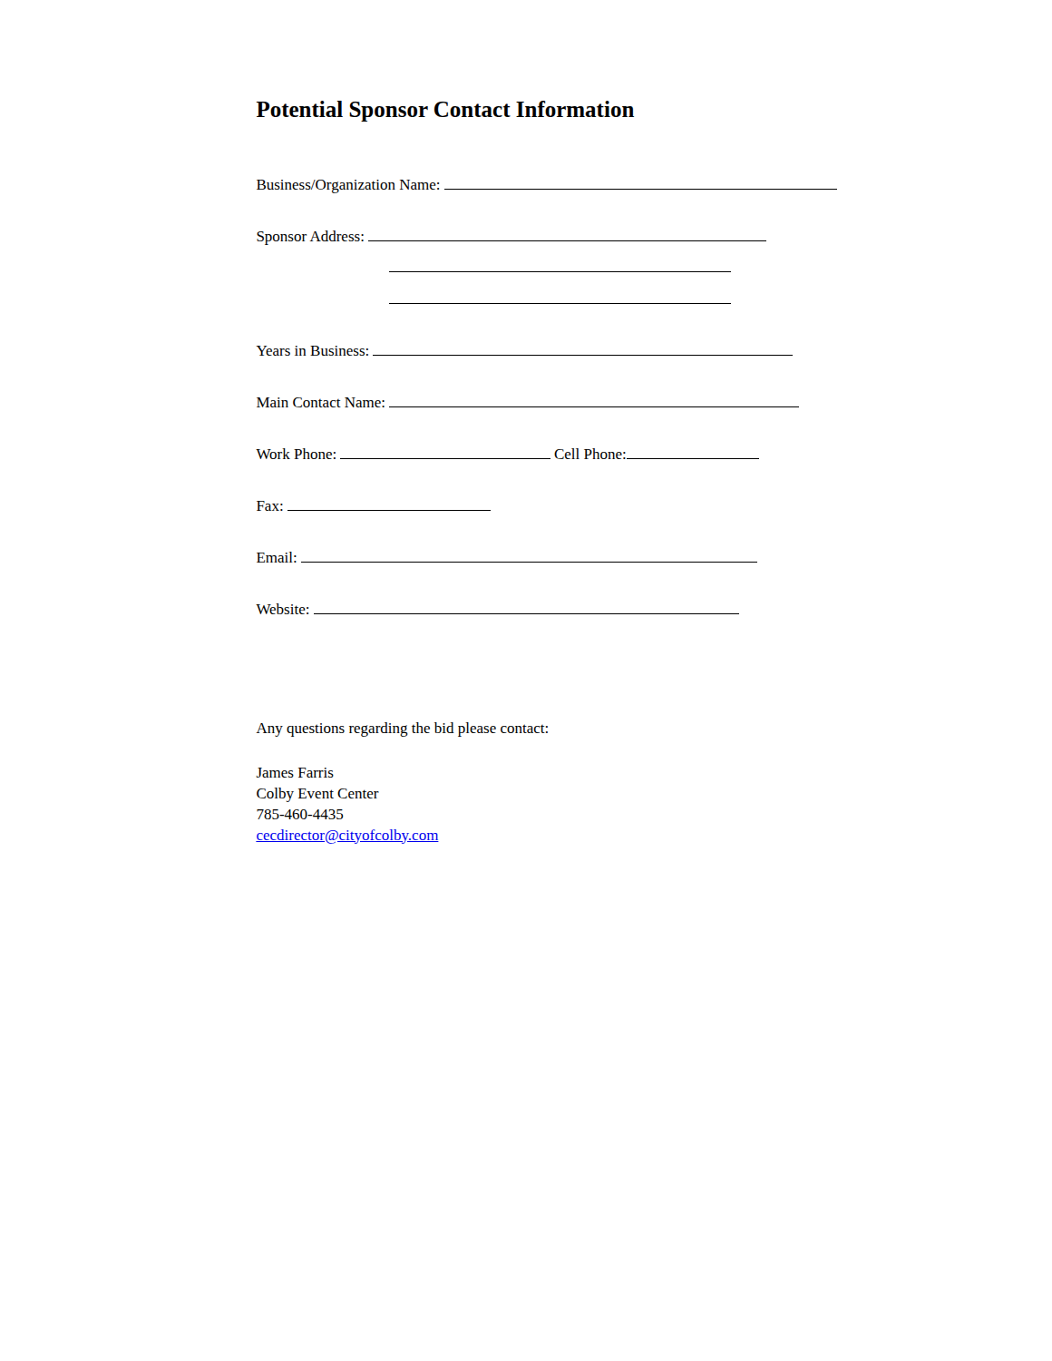Potential Sponsor Contact Information
Business/Organization Name:
Sponsor Address:
Years in Business:
Main Contact Name:
Work Phone: Cell Phone:
Fax:
Email:
Website:
Any questions regarding the bid please contact:
James Farris
Colby Event Center
785-460-4435
cecdirector@cityofcolby.com